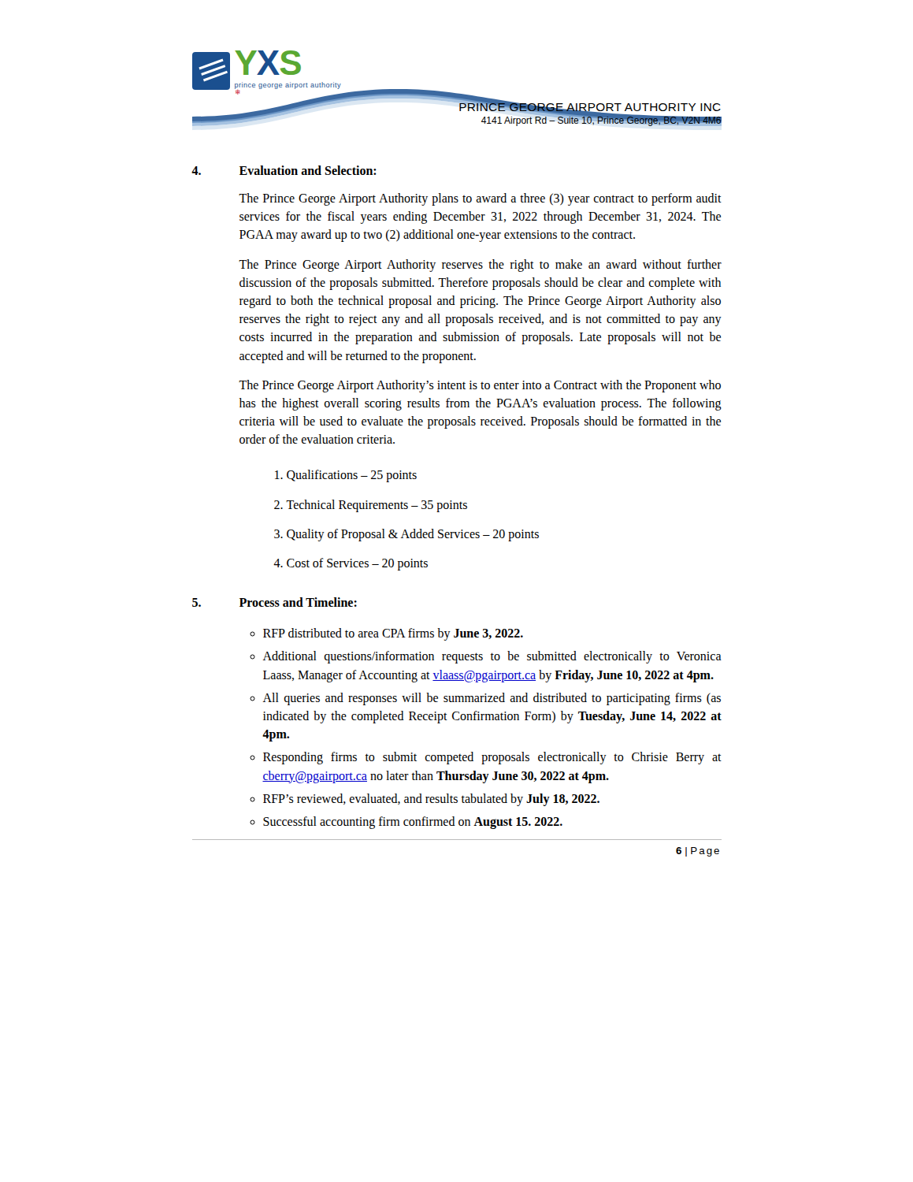YXS
prince george airport authority ❄
PRINCE GEORGE AIRPORT AUTHORITY INC
4141 Airport Rd – Suite 10, Prince George, BC, V2N 4M6
4. Evaluation and Selection:
The Prince George Airport Authority plans to award a three (3) year contract to perform audit services for the fiscal years ending December 31, 2022 through December 31, 2024. The PGAA may award up to two (2) additional one-year extensions to the contract.
The Prince George Airport Authority reserves the right to make an award without further discussion of the proposals submitted. Therefore proposals should be clear and complete with regard to both the technical proposal and pricing. The Prince George Airport Authority also reserves the right to reject any and all proposals received, and is not committed to pay any costs incurred in the preparation and submission of proposals. Late proposals will not be accepted and will be returned to the proponent.
The Prince George Airport Authority’s intent is to enter into a Contract with the Proponent who has the highest overall scoring results from the PGAA’s evaluation process. The following criteria will be used to evaluate the proposals received. Proposals should be formatted in the order of the evaluation criteria.
Qualifications – 25 points
Technical Requirements – 35 points
Quality of Proposal & Added Services – 20 points
Cost of Services – 20 points
5. Process and Timeline:
RFP distributed to area CPA firms by June 3, 2022.
Additional questions/information requests to be submitted electronically to Veronica Laass, Manager of Accounting at vlaass@pgairport.ca by Friday, June 10, 2022 at 4pm.
All queries and responses will be summarized and distributed to participating firms (as indicated by the completed Receipt Confirmation Form) by Tuesday, June 14, 2022 at 4pm.
Responding firms to submit competed proposals electronically to Chrisie Berry at cberry@pgairport.ca no later than Thursday June 30, 2022 at 4pm.
RFP’s reviewed, evaluated, and results tabulated by July 18, 2022.
Successful accounting firm confirmed on August 15. 2022.
6 | Page